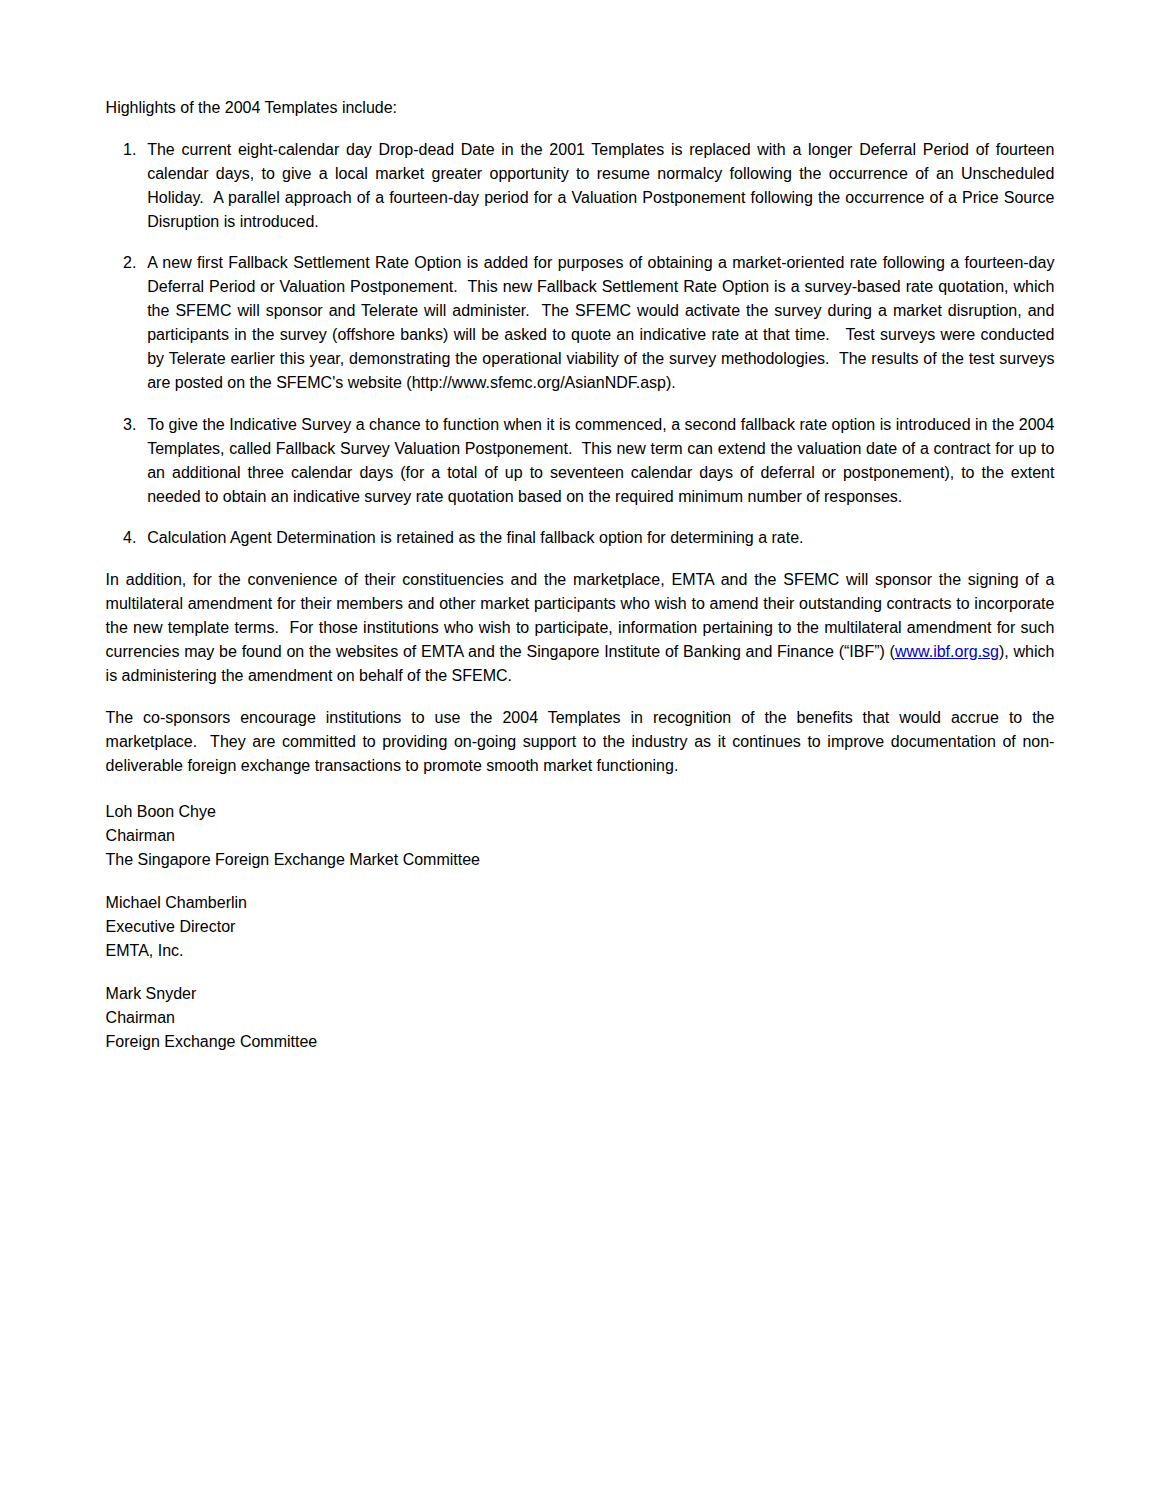Highlights of the 2004 Templates include:
The current eight-calendar day Drop-dead Date in the 2001 Templates is replaced with a longer Deferral Period of fourteen calendar days, to give a local market greater opportunity to resume normalcy following the occurrence of an Unscheduled Holiday. A parallel approach of a fourteen-day period for a Valuation Postponement following the occurrence of a Price Source Disruption is introduced.
A new first Fallback Settlement Rate Option is added for purposes of obtaining a market-oriented rate following a fourteen-day Deferral Period or Valuation Postponement. This new Fallback Settlement Rate Option is a survey-based rate quotation, which the SFEMC will sponsor and Telerate will administer. The SFEMC would activate the survey during a market disruption, and participants in the survey (offshore banks) will be asked to quote an indicative rate at that time. Test surveys were conducted by Telerate earlier this year, demonstrating the operational viability of the survey methodologies. The results of the test surveys are posted on the SFEMC's website (http://www.sfemc.org/AsianNDF.asp).
To give the Indicative Survey a chance to function when it is commenced, a second fallback rate option is introduced in the 2004 Templates, called Fallback Survey Valuation Postponement. This new term can extend the valuation date of a contract for up to an additional three calendar days (for a total of up to seventeen calendar days of deferral or postponement), to the extent needed to obtain an indicative survey rate quotation based on the required minimum number of responses.
Calculation Agent Determination is retained as the final fallback option for determining a rate.
In addition, for the convenience of their constituencies and the marketplace, EMTA and the SFEMC will sponsor the signing of a multilateral amendment for their members and other market participants who wish to amend their outstanding contracts to incorporate the new template terms. For those institutions who wish to participate, information pertaining to the multilateral amendment for such currencies may be found on the websites of EMTA and the Singapore Institute of Banking and Finance (“IBF”) (www.ibf.org.sg), which is administering the amendment on behalf of the SFEMC.
The co-sponsors encourage institutions to use the 2004 Templates in recognition of the benefits that would accrue to the marketplace. They are committed to providing on-going support to the industry as it continues to improve documentation of non-deliverable foreign exchange transactions to promote smooth market functioning.
Loh Boon Chye
Chairman
The Singapore Foreign Exchange Market Committee
Michael Chamberlin
Executive Director
EMTA, Inc.
Mark Snyder
Chairman
Foreign Exchange Committee